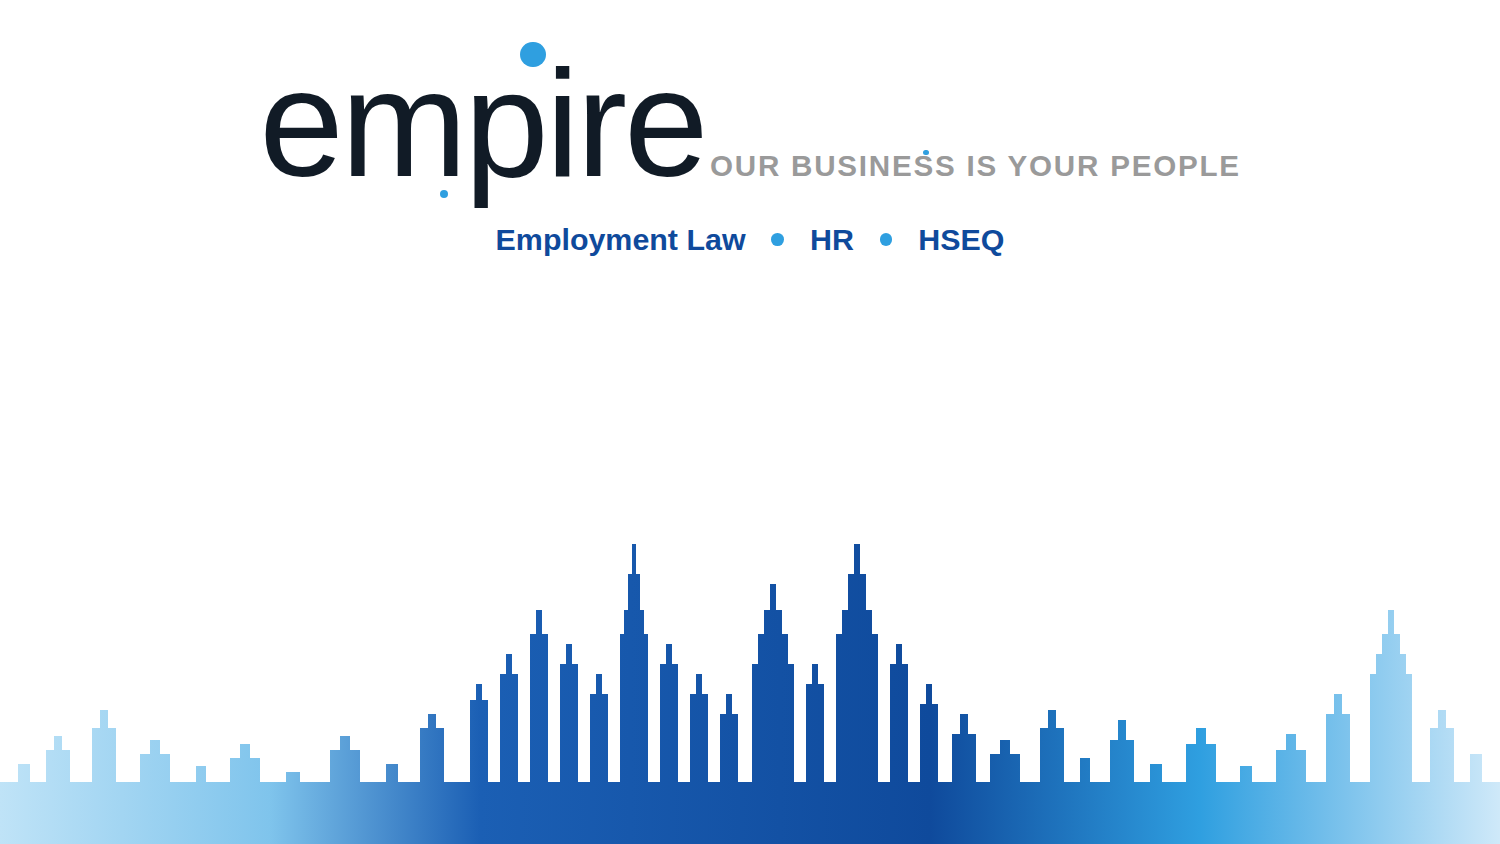empire
Our business is your people
Employment Law HR HSEQ